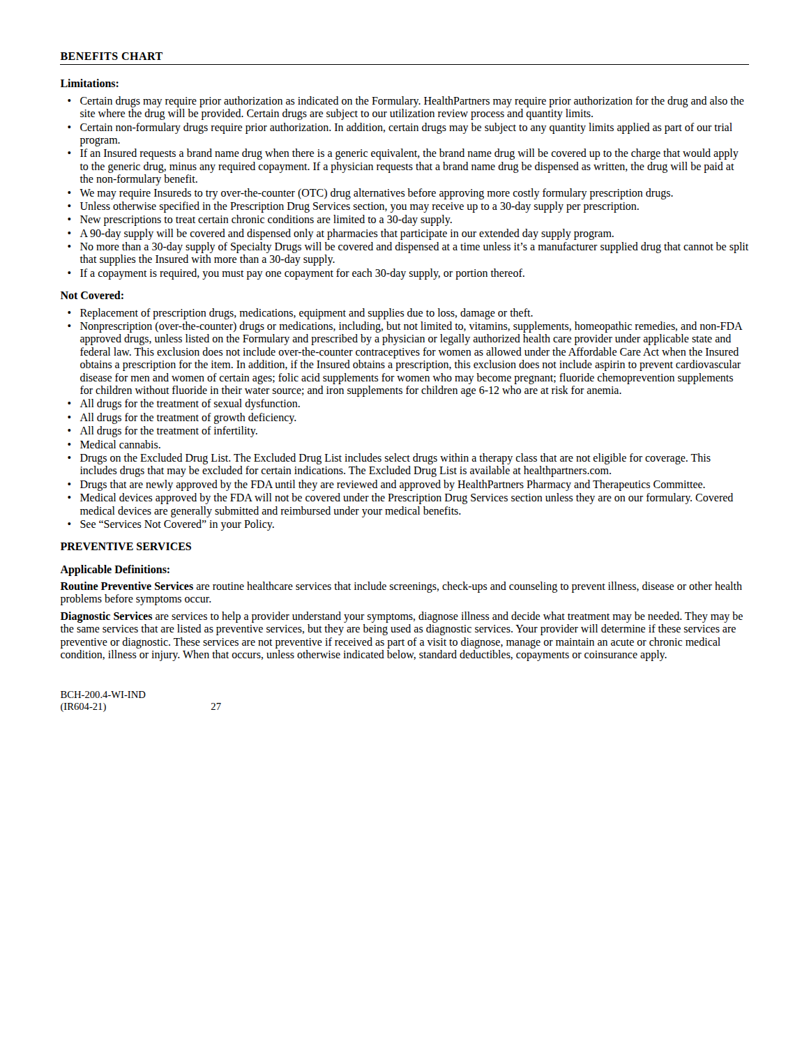BENEFITS CHART
Limitations:
Certain drugs may require prior authorization as indicated on the Formulary. HealthPartners may require prior authorization for the drug and also the site where the drug will be provided. Certain drugs are subject to our utilization review process and quantity limits.
Certain non-formulary drugs require prior authorization. In addition, certain drugs may be subject to any quantity limits applied as part of our trial program.
If an Insured requests a brand name drug when there is a generic equivalent, the brand name drug will be covered up to the charge that would apply to the generic drug, minus any required copayment. If a physician requests that a brand name drug be dispensed as written, the drug will be paid at the non-formulary benefit.
We may require Insureds to try over-the-counter (OTC) drug alternatives before approving more costly formulary prescription drugs.
Unless otherwise specified in the Prescription Drug Services section, you may receive up to a 30-day supply per prescription.
New prescriptions to treat certain chronic conditions are limited to a 30-day supply.
A 90-day supply will be covered and dispensed only at pharmacies that participate in our extended day supply program.
No more than a 30-day supply of Specialty Drugs will be covered and dispensed at a time unless it’s a manufacturer supplied drug that cannot be split that supplies the Insured with more than a 30-day supply.
If a copayment is required, you must pay one copayment for each 30-day supply, or portion thereof.
Not Covered:
Replacement of prescription drugs, medications, equipment and supplies due to loss, damage or theft.
Nonprescription (over-the-counter) drugs or medications, including, but not limited to, vitamins, supplements, homeopathic remedies, and non-FDA approved drugs, unless listed on the Formulary and prescribed by a physician or legally authorized health care provider under applicable state and federal law. This exclusion does not include over-the-counter contraceptives for women as allowed under the Affordable Care Act when the Insured obtains a prescription for the item. In addition, if the Insured obtains a prescription, this exclusion does not include aspirin to prevent cardiovascular disease for men and women of certain ages; folic acid supplements for women who may become pregnant; fluoride chemoprevention supplements for children without fluoride in their water source; and iron supplements for children age 6-12 who are at risk for anemia.
All drugs for the treatment of sexual dysfunction.
All drugs for the treatment of growth deficiency.
All drugs for the treatment of infertility.
Medical cannabis.
Drugs on the Excluded Drug List. The Excluded Drug List includes select drugs within a therapy class that are not eligible for coverage. This includes drugs that may be excluded for certain indications. The Excluded Drug List is available at healthpartners.com.
Drugs that are newly approved by the FDA until they are reviewed and approved by HealthPartners Pharmacy and Therapeutics Committee.
Medical devices approved by the FDA will not be covered under the Prescription Drug Services section unless they are on our formulary. Covered medical devices are generally submitted and reimbursed under your medical benefits.
See “Services Not Covered” in your Policy.
PREVENTIVE SERVICES
Applicable Definitions:
Routine Preventive Services are routine healthcare services that include screenings, check-ups and counseling to prevent illness, disease or other health problems before symptoms occur.
Diagnostic Services are services to help a provider understand your symptoms, diagnose illness and decide what treatment may be needed. They may be the same services that are listed as preventive services, but they are being used as diagnostic services. Your provider will determine if these services are preventive or diagnostic. These services are not preventive if received as part of a visit to diagnose, manage or maintain an acute or chronic medical condition, illness or injury. When that occurs, unless otherwise indicated below, standard deductibles, copayments or coinsurance apply.
BCH-200.4-WI-IND
(IR604-21) 27